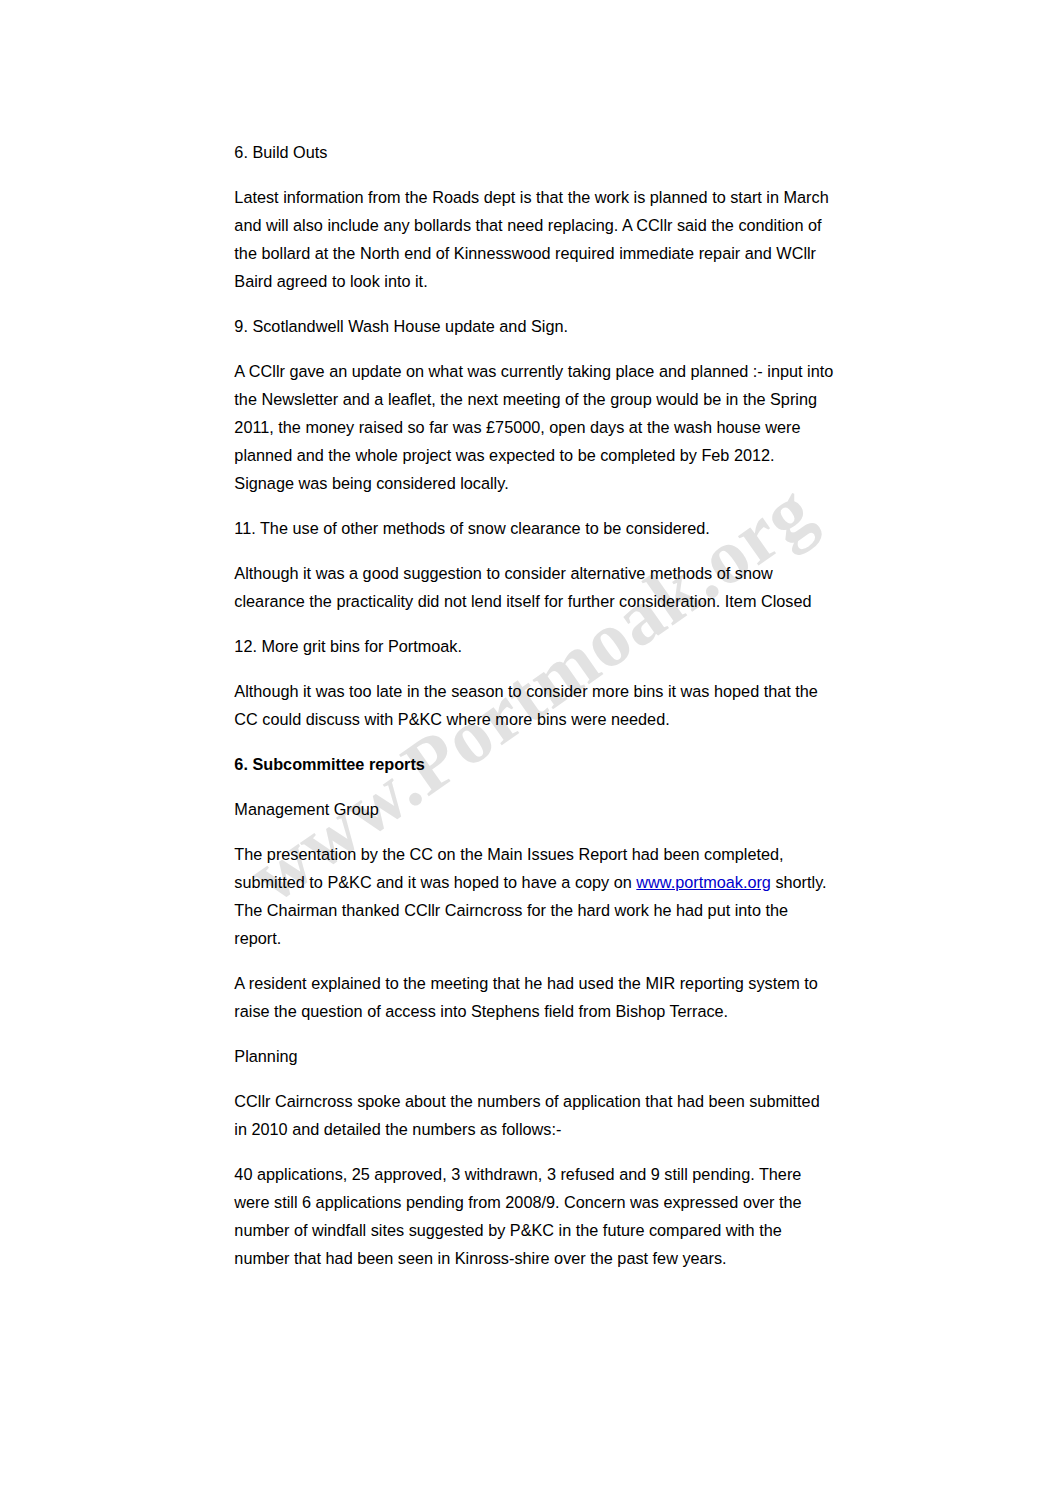www.Portmoak.org
6. Build Outs
Latest information from the Roads dept is that the work is planned to start in March and will also include any bollards that need replacing. A CCllr said the condition of the bollard at the North end of Kinnesswood required immediate repair and WCllr Baird agreed to look into it.
9. Scotlandwell Wash House update and Sign.
A CCllr gave an update on what was currently taking place and planned :- input into the Newsletter and a leaflet, the next meeting of the group would be in the Spring 2011, the money raised so far was £75000, open days at the wash house were planned and the whole project was expected to be completed by Feb 2012. Signage was being considered locally.
11. The use of other methods of snow clearance to be considered.
Although it was a good suggestion to consider alternative methods of snow clearance the practicality did not lend itself for further consideration. Item Closed
12. More grit bins for Portmoak.
Although it was too late in the season to consider more bins it was hoped that the CC could discuss with P&KC where more bins were needed.
6. Subcommittee reports
Management Group
The presentation by the CC on the Main Issues Report had been completed, submitted to P&KC and it was hoped to have a copy on www.portmoak.org shortly. The Chairman thanked CCllr Cairncross for the hard work he had put into the report.
A resident explained to the meeting that he had used the MIR reporting system to raise the question of access into Stephens field from Bishop Terrace.
Planning
CCllr Cairncross spoke about the numbers of application that had been submitted in 2010 and detailed the numbers as follows:-
40 applications, 25 approved, 3 withdrawn, 3 refused and 9 still pending. There were still 6 applications pending from 2008/9. Concern was expressed over the number of windfall sites suggested by P&KC in the future compared with the number that had been seen in Kinross-shire over the past few years.